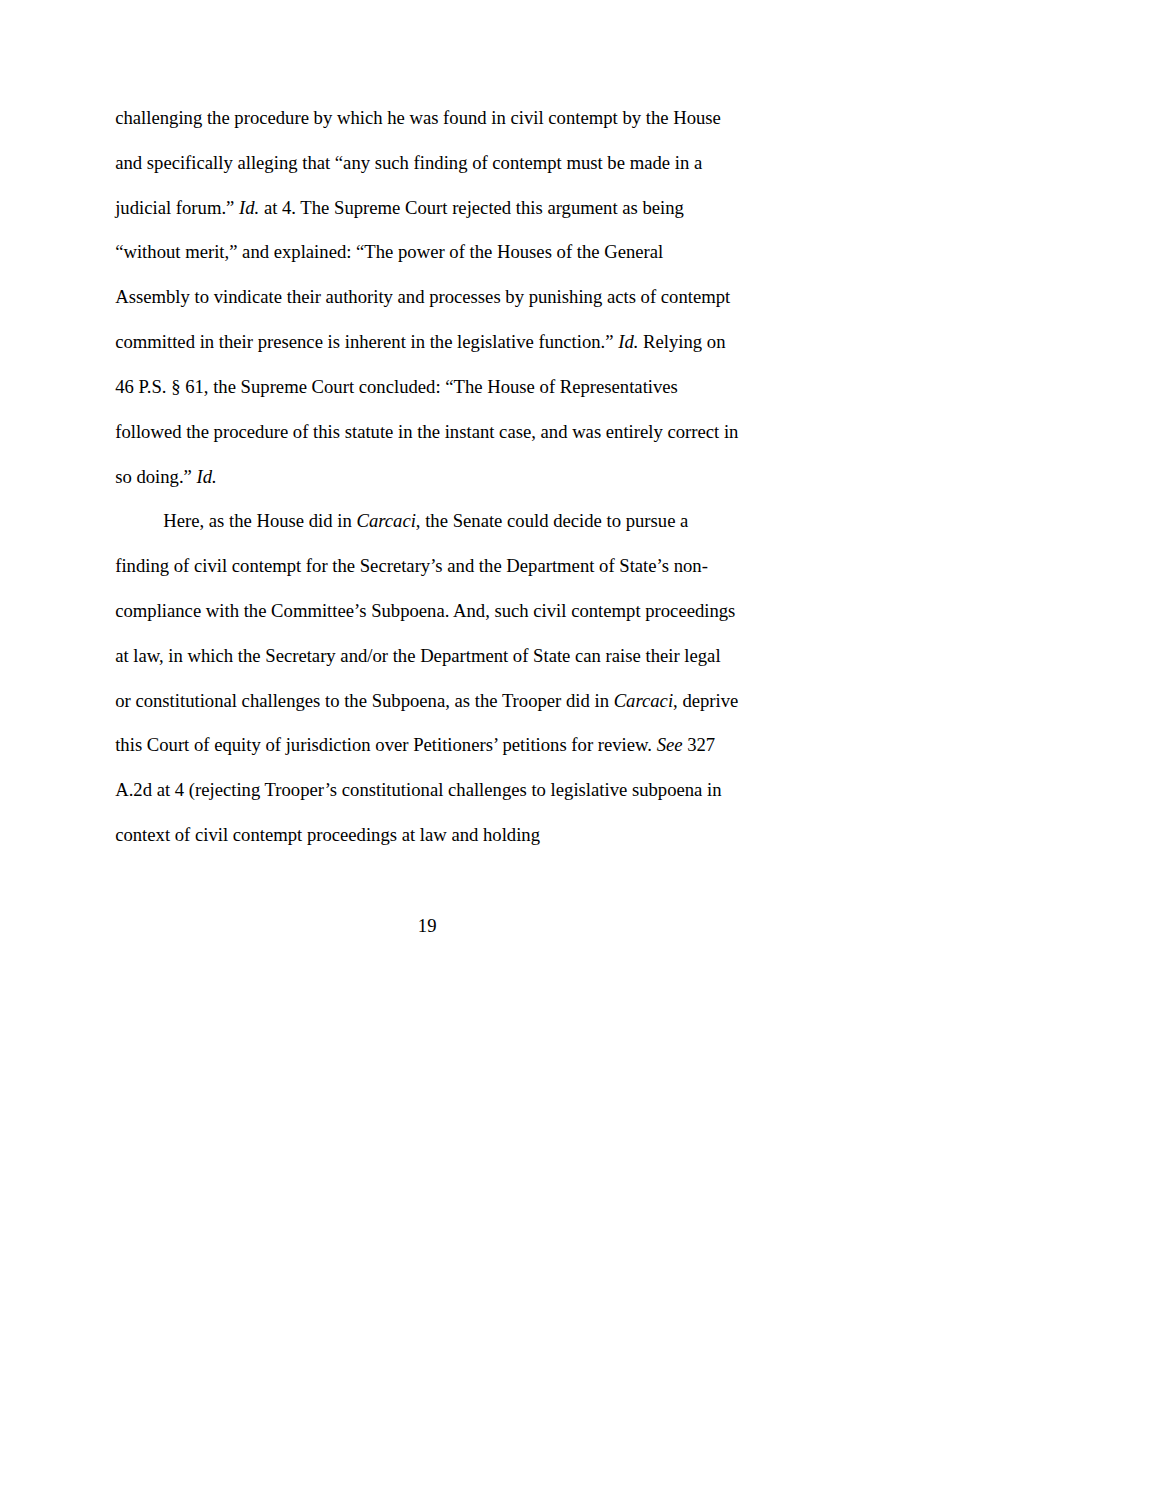challenging the procedure by which he was found in civil contempt by the House and specifically alleging that “any such finding of contempt must be made in a judicial forum.” Id. at 4. The Supreme Court rejected this argument as being “without merit,” and explained: “The power of the Houses of the General Assembly to vindicate their authority and processes by punishing acts of contempt committed in their presence is inherent in the legislative function.” Id. Relying on 46 P.S. § 61, the Supreme Court concluded: “The House of Representatives followed the procedure of this statute in the instant case, and was entirely correct in so doing.” Id.
Here, as the House did in Carcaci, the Senate could decide to pursue a finding of civil contempt for the Secretary’s and the Department of State’s non-compliance with the Committee’s Subpoena. And, such civil contempt proceedings at law, in which the Secretary and/or the Department of State can raise their legal or constitutional challenges to the Subpoena, as the Trooper did in Carcaci, deprive this Court of equity of jurisdiction over Petitioners’ petitions for review. See 327 A.2d at 4 (rejecting Trooper’s constitutional challenges to legislative subpoena in context of civil contempt proceedings at law and holding
19